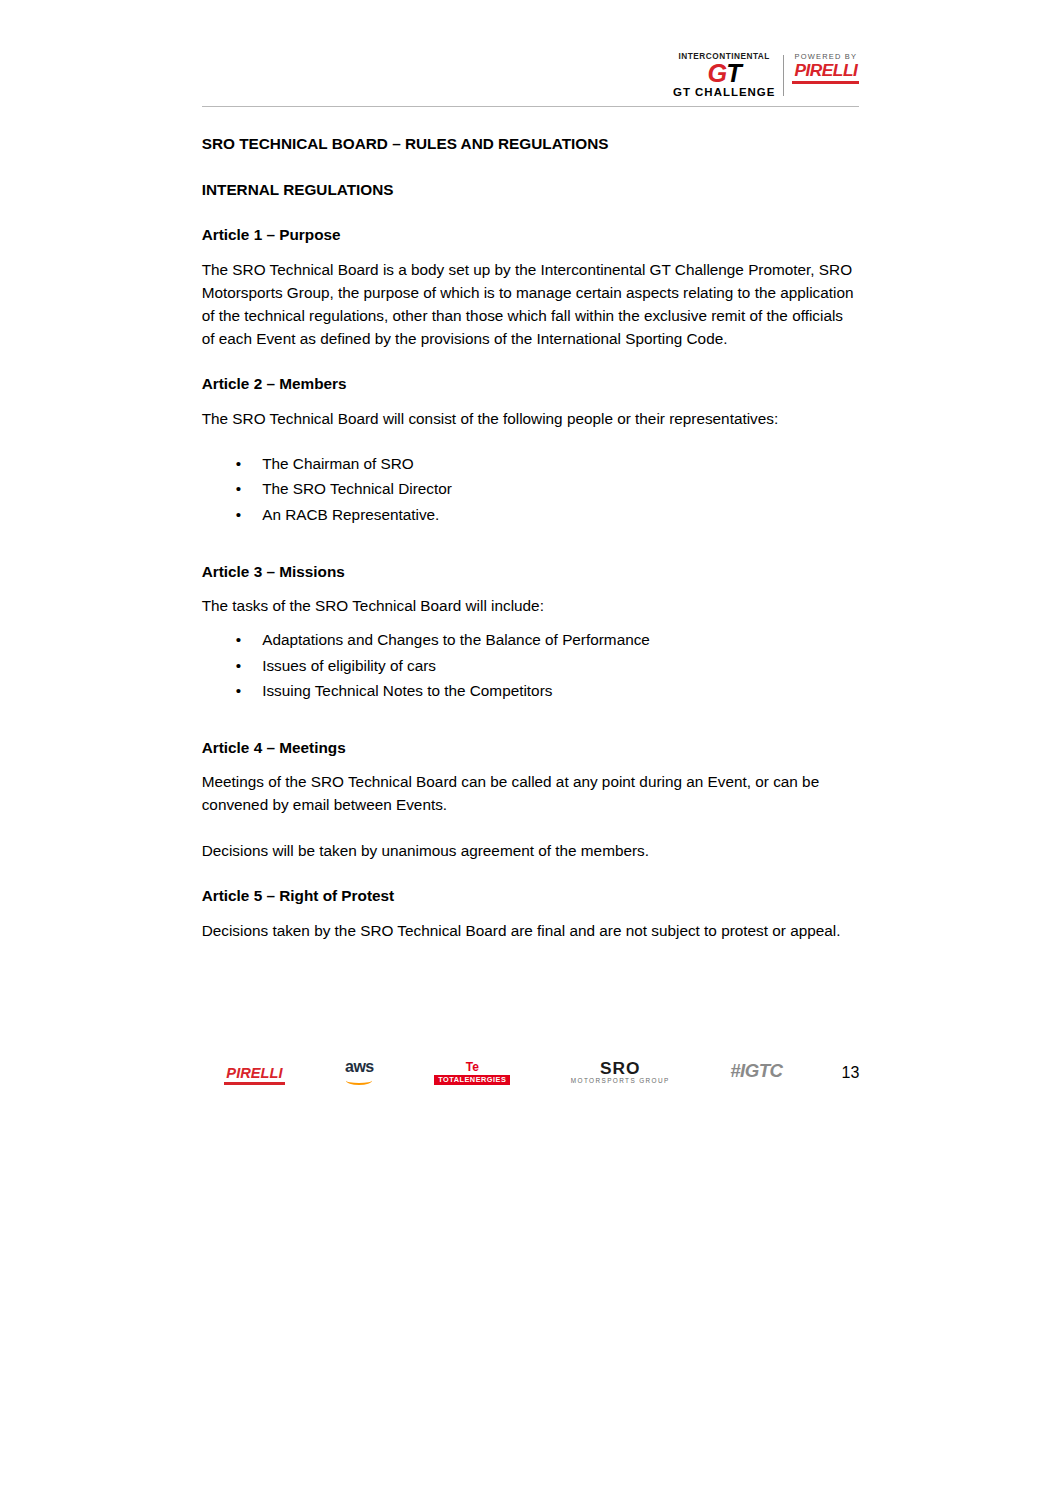Intercontinental
GT
GT Challenge
Powered by
PIRELLI
SRO TECHNICAL BOARD – RULES AND REGULATIONS
INTERNAL REGULATIONS
Article 1 – Purpose
The SRO Technical Board is a body set up by the Intercontinental GT Challenge Promoter, SRO Motorsports Group, the purpose of which is to manage certain aspects relating to the application of the technical regulations, other than those which fall within the exclusive remit of the officials of each Event as defined by the provisions of the International Sporting Code.
Article 2 – Members
The SRO Technical Board will consist of the following people or their representatives:
The Chairman of SRO
The SRO Technical Director
An RACB Representative.
Article 3 – Missions
The tasks of the SRO Technical Board will include:
Adaptations and Changes to the Balance of Performance
Issues of eligibility of cars
Issuing Technical Notes to the Competitors
Article 4 – Meetings
Meetings of the SRO Technical Board can be called at any point during an Event, or can be convened by email between Events.
Decisions will be taken by unanimous agreement of the members.
Article 5 – Right of Protest
Decisions taken by the SRO Technical Board are final and are not subject to protest or appeal.
PIRELLI
aws
Te
TOTALENERGIES
SRO
Motorsports Group
#IGTC
13